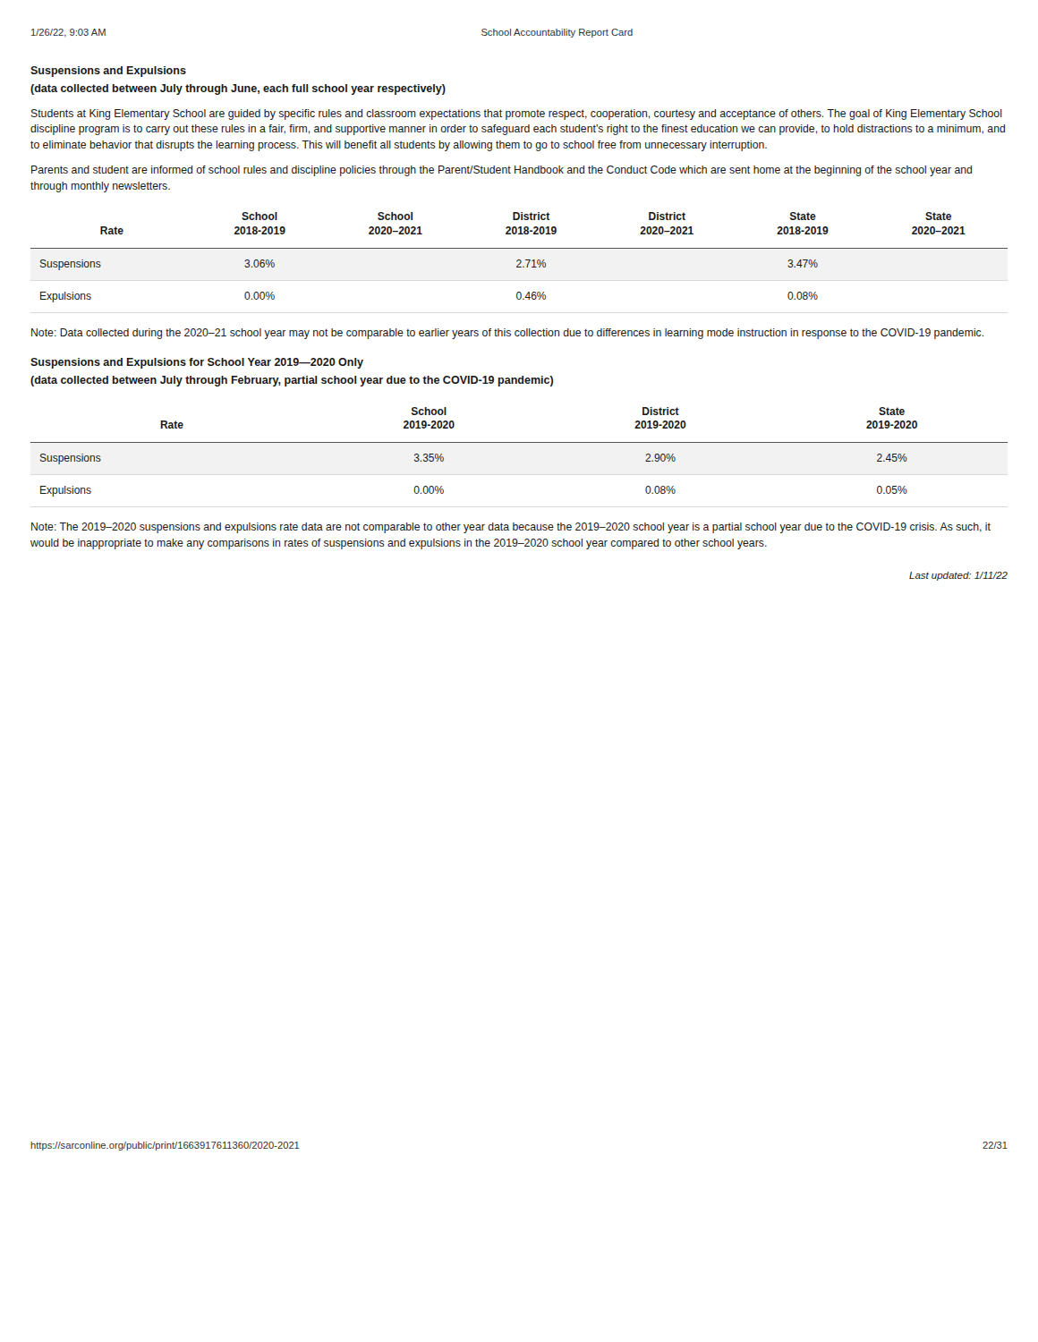1/26/22, 9:03 AM
School Accountability Report Card
Suspensions and Expulsions
(data collected between July through June, each full school year respectively)
Students at King Elementary School are guided by specific rules and classroom expectations that promote respect, cooperation, courtesy and acceptance of others. The goal of King Elementary School discipline program is to carry out these rules in a fair, firm, and supportive manner in order to safeguard each student's right to the finest education we can provide, to hold distractions to a minimum, and to eliminate behavior that disrupts the learning process. This will benefit all students by allowing them to go to school free from unnecessary interruption.
Parents and student are informed of school rules and discipline policies through the Parent/Student Handbook and the Conduct Code which are sent home at the beginning of the school year and through monthly newsletters.
| Rate | School 2018-2019 | School 2020–2021 | District 2018-2019 | District 2020–2021 | State 2018-2019 | State 2020–2021 |
| --- | --- | --- | --- | --- | --- | --- |
| Suspensions | 3.06% | | 2.71% | | 3.47% | |
| Expulsions | 0.00% | | 0.46% | | 0.08% | |
Note: Data collected during the 2020–21 school year may not be comparable to earlier years of this collection due to differences in learning mode instruction in response to the COVID-19 pandemic.
Suspensions and Expulsions for School Year 2019—2020 Only
(data collected between July through February, partial school year due to the COVID-19 pandemic)
| Rate | School 2019-2020 | District 2019-2020 | State 2019-2020 |
| --- | --- | --- | --- |
| Suspensions | 3.35% | 2.90% | 2.45% |
| Expulsions | 0.00% | 0.08% | 0.05% |
Note: The 2019–2020 suspensions and expulsions rate data are not comparable to other year data because the 2019–2020 school year is a partial school year due to the COVID-19 crisis. As such, it would be inappropriate to make any comparisons in rates of suspensions and expulsions in the 2019–2020 school year compared to other school years.
Last updated: 1/11/22
https://sarconline.org/public/print/1663917611360/2020-2021
22/31